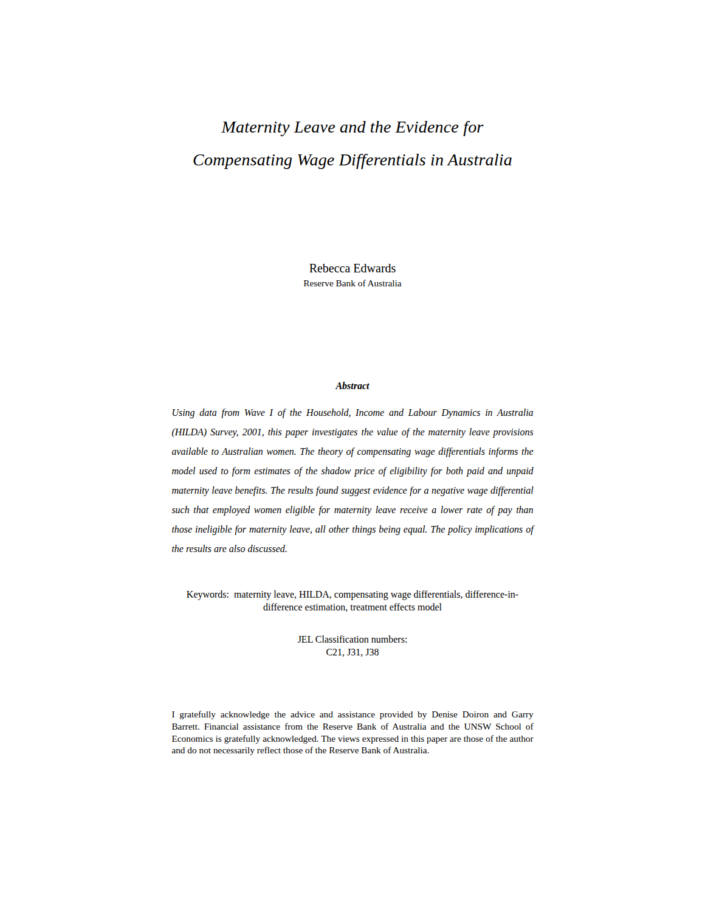Maternity Leave and the Evidence for Compensating Wage Differentials in Australia
Rebecca Edwards
Reserve Bank of Australia
Abstract
Using data from Wave I of the Household, Income and Labour Dynamics in Australia (HILDA) Survey, 2001, this paper investigates the value of the maternity leave provisions available to Australian women. The theory of compensating wage differentials informs the model used to form estimates of the shadow price of eligibility for both paid and unpaid maternity leave benefits. The results found suggest evidence for a negative wage differential such that employed women eligible for maternity leave receive a lower rate of pay than those ineligible for maternity leave, all other things being equal. The policy implications of the results are also discussed.
Keywords: maternity leave, HILDA, compensating wage differentials, difference-in-
difference estimation, treatment effects model
JEL Classification numbers:
C21, J31, J38
I gratefully acknowledge the advice and assistance provided by Denise Doiron and Garry Barrett. Financial assistance from the Reserve Bank of Australia and the UNSW School of Economics is gratefully acknowledged. The views expressed in this paper are those of the author and do not necessarily reflect those of the Reserve Bank of Australia.